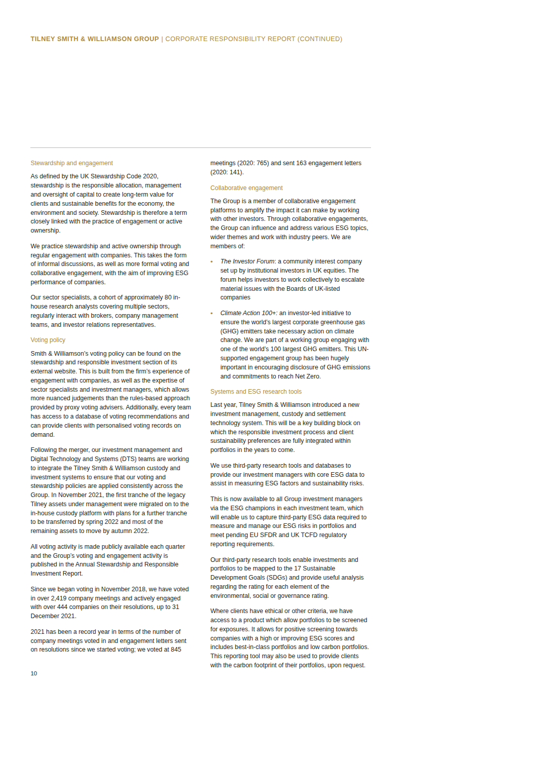TILNEY SMITH & WILLIAMSON GROUP|CORPORATE RESPONSIBILITY REPORT (CONTINUED)
Stewardship and engagement
As defined by the UK Stewardship Code 2020, stewardship is the responsible allocation, management and oversight of capital to create long-term value for clients and sustainable benefits for the economy, the environment and society. Stewardship is therefore a term closely linked with the practice of engagement or active ownership.
We practice stewardship and active ownership through regular engagement with companies. This takes the form of informal discussions, as well as more formal voting and collaborative engagement, with the aim of improving ESG performance of companies.
Our sector specialists, a cohort of approximately 80 in-house research analysts covering multiple sectors, regularly interact with brokers, company management teams, and investor relations representatives.
Voting policy
Smith & Williamson’s voting policy can be found on the stewardship and responsible investment section of its external website. This is built from the firm’s experience of engagement with companies, as well as the expertise of sector specialists and investment managers, which allows more nuanced judgements than the rules-based approach provided by proxy voting advisers. Additionally, every team has access to a database of voting recommendations and can provide clients with personalised voting records on demand.
Following the merger, our investment management and Digital Technology and Systems (DTS) teams are working to integrate the Tilney Smith & Williamson custody and investment systems to ensure that our voting and stewardship policies are applied consistently across the Group. In November 2021, the first tranche of the legacy Tilney assets under management were migrated on to the in-house custody platform with plans for a further tranche to be transferred by spring 2022 and most of the remaining assets to move by autumn 2022.
All voting activity is made publicly available each quarter and the Group’s voting and engagement activity is published in the Annual Stewardship and Responsible Investment Report.
Since we began voting in November 2018, we have voted in over 2,419 company meetings and actively engaged with over 444 companies on their resolutions, up to 31 December 2021.
2021 has been a record year in terms of the number of company meetings voted in and engagement letters sent on resolutions since we started voting; we voted at 845 meetings (2020: 765) and sent 163 engagement letters (2020: 141).
Collaborative engagement
The Group is a member of collaborative engagement platforms to amplify the impact it can make by working with other investors. Through collaborative engagements, the Group can influence and address various ESG topics, wider themes and work with industry peers. We are members of:
The Investor Forum: a community interest company set up by institutional investors in UK equities. The forum helps investors to work collectively to escalate material issues with the Boards of UK-listed companies
Climate Action 100+: an investor-led initiative to ensure the world’s largest corporate greenhouse gas (GHG) emitters take necessary action on climate change. We are part of a working group engaging with one of the world’s 100 largest GHG emitters. This UN-supported engagement group has been hugely important in encouraging disclosure of GHG emissions and commitments to reach Net Zero.
Systems and ESG research tools
Last year, Tilney Smith & Williamson introduced a new investment management, custody and settlement technology system. This will be a key building block on which the responsible investment process and client sustainability preferences are fully integrated within portfolios in the years to come.
We use third-party research tools and databases to provide our investment managers with core ESG data to assist in measuring ESG factors and sustainability risks.
This is now available to all Group investment managers via the ESG champions in each investment team, which will enable us to capture third-party ESG data required to measure and manage our ESG risks in portfolios and meet pending EU SFDR and UK TCFD regulatory reporting requirements.
Our third-party research tools enable investments and portfolios to be mapped to the 17 Sustainable Development Goals (SDGs) and provide useful analysis regarding the rating for each element of the environmental, social or governance rating.
Where clients have ethical or other criteria, we have access to a product which allow portfolios to be screened for exposures. It allows for positive screening towards companies with a high or improving ESG scores and includes best-in-class portfolios and low carbon portfolios. This reporting tool may also be used to provide clients with the carbon footprint of their portfolios, upon request.
10